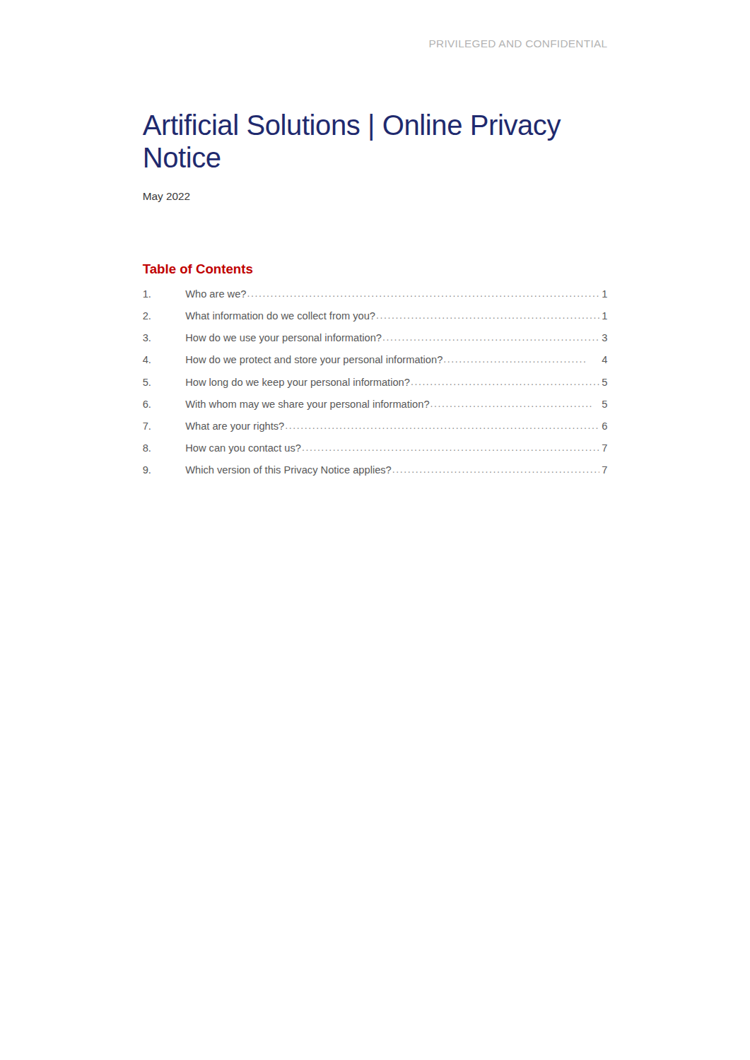PRIVILEGED AND CONFIDENTIAL
Artificial Solutions | Online Privacy Notice
May 2022
Table of Contents
1. Who are we? ........................................................................................................... 1
2. What information do we collect from you? ............................................................. 1
3. How do we use your personal information? ........................................................... 3
4. How do we protect and store your personal information? ..................................... 4
5. How long do we keep your personal information? .................................................. 5
6. With whom may we share your personal information? .......................................... 5
7. What are your rights? ............................................................................................ 6
8. How can you contact us? ...................................................................................... 7
9. Which version of this Privacy Notice applies? ....................................................... 7